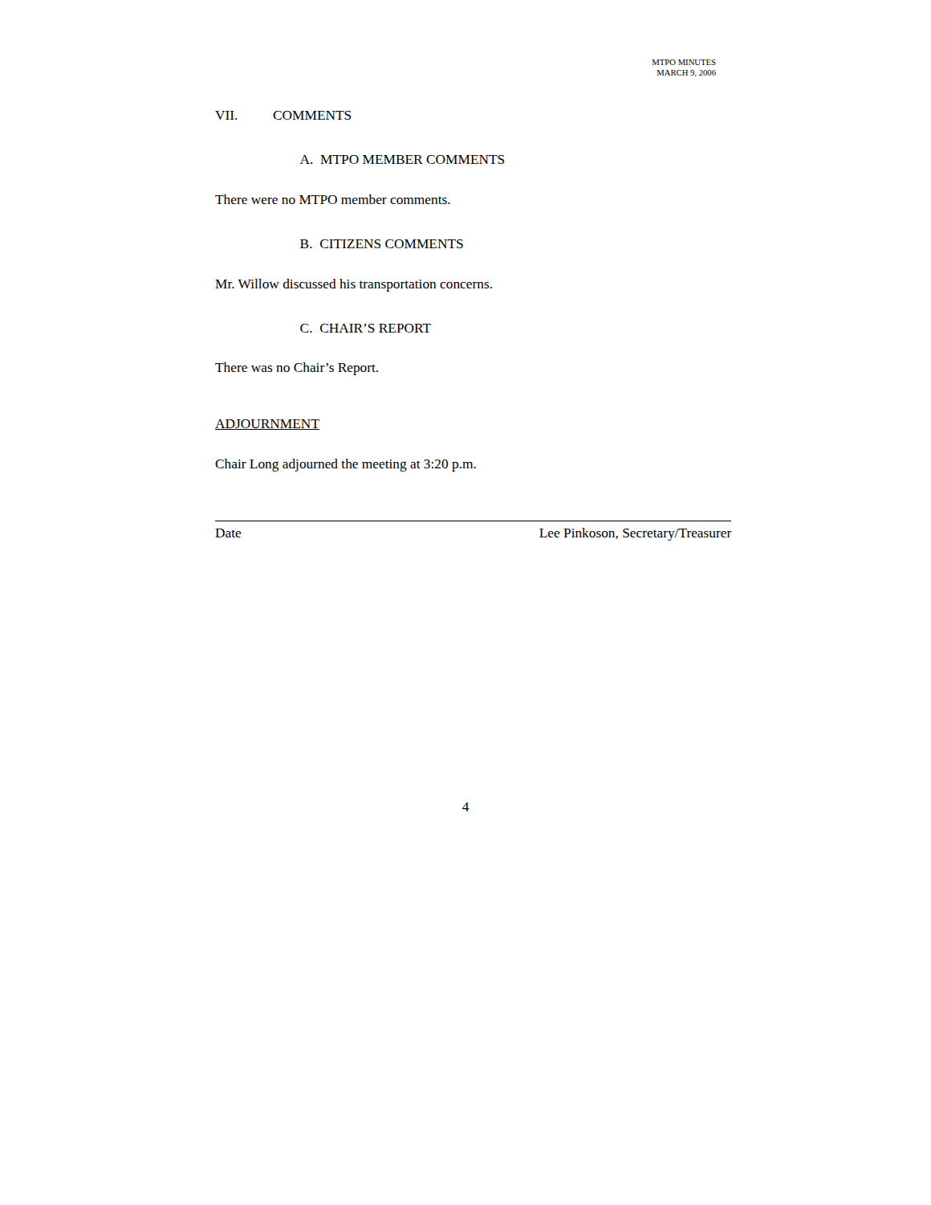MTPO MINUTES
MARCH 9, 2006
VII. COMMENTS
A. MTPO MEMBER COMMENTS
There were no MTPO member comments.
B. CITIZENS COMMENTS
Mr. Willow discussed his transportation concerns.
C. CHAIR’S REPORT
There was no Chair’s Report.
ADJOURNMENT
Chair Long adjourned the meeting at 3:20 p.m.
| Date | | Lee Pinkoson, Secretary/Treasurer |
4